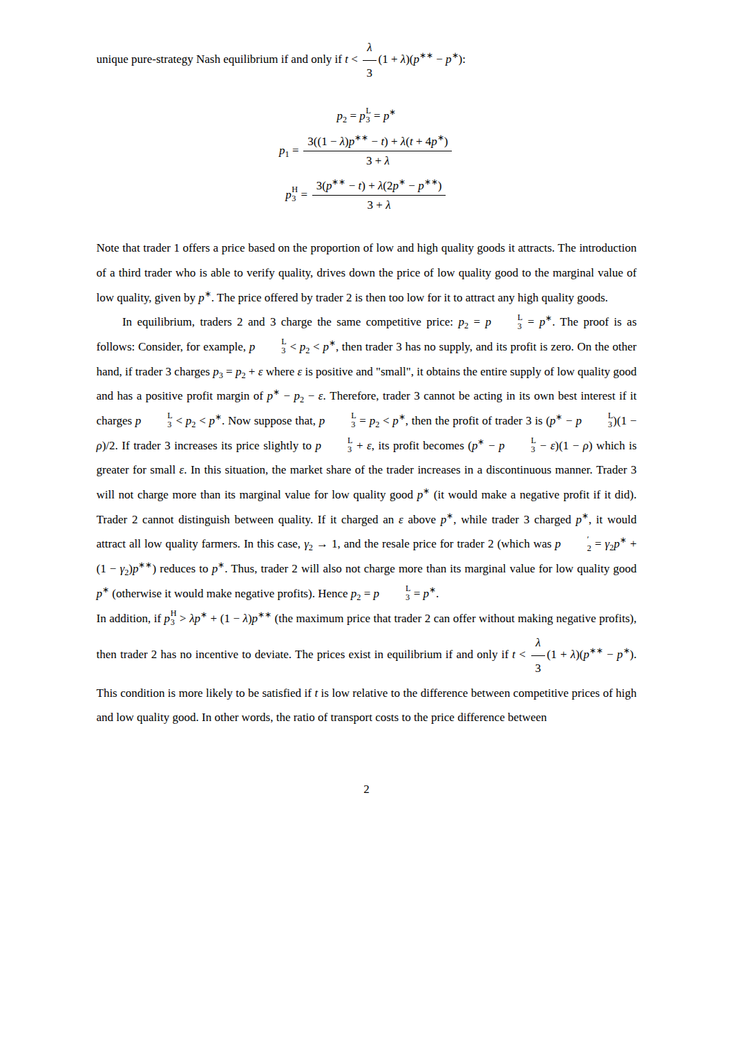unique pure-strategy Nash equilibrium if and only if t < λ 3(1 + λ)(p∗∗ − p∗):
p2 = pL3 = p∗
p1 = 3((1 − λ)p∗∗ − t) + λ(t + 4p∗) 3 + λ
pH3 = 3(p∗∗ − t) + λ(2p∗ − p∗∗) 3 + λ
Note that trader 1 offers a price based on the proportion of low and high quality goods it attracts. The introduction of a third trader who is able to verify quality, drives down the price of low quality good to the marginal value of low quality, given by p∗. The price offered by trader 2 is then too low for it to attract any high quality goods.
In equilibrium, traders 2 and 3 charge the same competitive price: p2 = pL3 = p∗. The proof is as follows: Consider, for example, pL3 < p2 < p∗, then trader 3 has no supply, and its profit is zero. On the other hand, if trader 3 charges p3 = p2 + ε where ε is positive and "small", it obtains the entire supply of low quality good and has a positive profit margin of p∗ − p2 − ε. Therefore, trader 3 cannot be acting in its own best interest if it charges pL3 < p2 < p∗. Now suppose that, pL3 = p2 < p∗, then the profit of trader 3 is (p∗ − pL3)(1 − ρ)/2. If trader 3 increases its price slightly to pL3 + ε, its profit becomes (p∗ − pL3 − ε)(1 − ρ) which is greater for small ε. In this situation, the market share of the trader increases in a discontinuous manner. Trader 3 will not charge more than its marginal value for low quality good p∗ (it would make a negative profit if it did). Trader 2 cannot distinguish between quality. If it charged an ε above p∗, while trader 3 charged p∗, it would attract all low quality farmers. In this case, γ2 → 1, and the resale price for trader 2 (which was p′2 = γ2p∗ + (1 − γ2)p∗∗) reduces to p∗. Thus, trader 2 will also not charge more than its marginal value for low quality good p∗ (otherwise it would make negative profits). Hence p2 = pL3 = p∗.
In addition, if pH3 > λp∗ + (1 − λ)p∗∗ (the maximum price that trader 2 can offer without making negative profits), then trader 2 has no incentive to deviate. The prices exist in equilibrium if and only if t < λ 3(1 + λ)(p∗∗ − p∗). This condition is more likely to be satisfied if t is low relative to the difference between competitive prices of high and low quality good. In other words, the ratio of transport costs to the price difference between
2